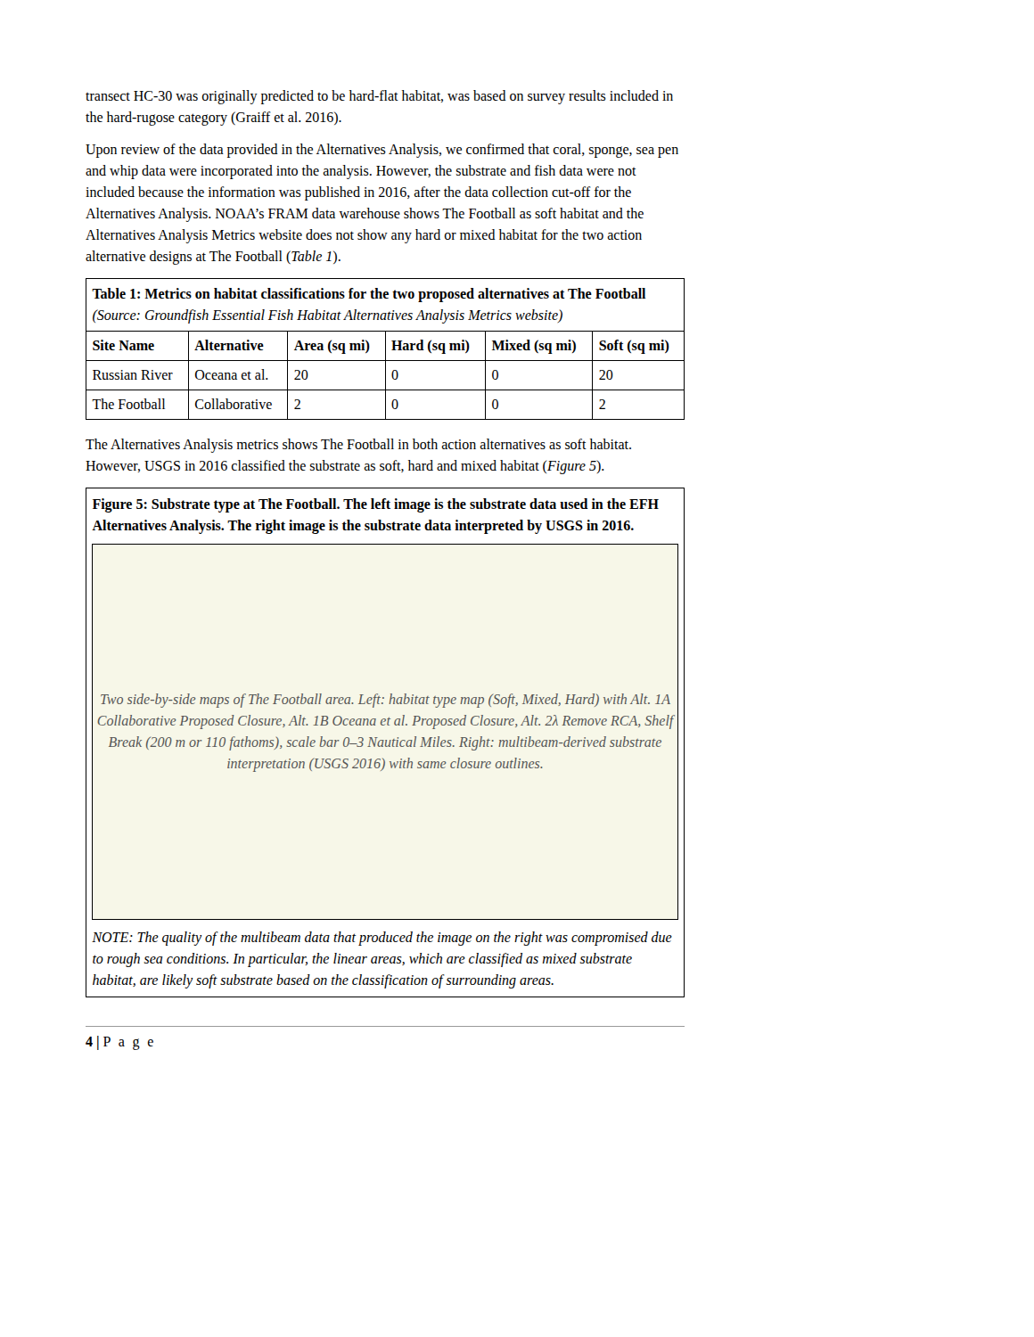transect HC-30 was originally predicted to be hard-flat habitat, was based on survey results included in the hard-rugose category (Graiff et al. 2016).
Upon review of the data provided in the Alternatives Analysis, we confirmed that coral, sponge, sea pen and whip data were incorporated into the analysis. However, the substrate and fish data were not included because the information was published in 2016, after the data collection cut-off for the Alternatives Analysis. NOAA’s FRAM data warehouse shows The Football as soft habitat and the Alternatives Analysis Metrics website does not show any hard or mixed habitat for the two action alternative designs at The Football (Table 1).
Table 1: Metrics on habitat classifications for the two proposed alternatives at The Football (Source: Groundfish Essential Fish Habitat Alternatives Analysis Metrics website)
| Site Name | Alternative | Area (sq mi) | Hard (sq mi) | Mixed (sq mi) | Soft (sq mi) |
| --- | --- | --- | --- | --- | --- |
| Russian River | Oceana et al. | 20 | 0 | 0 | 20 |
| The Football | Collaborative | 2 | 0 | 0 | 2 |
The Alternatives Analysis metrics shows The Football in both action alternatives as soft habitat. However, USGS in 2016 classified the substrate as soft, hard and mixed habitat (Figure 5).
Figure 5: Substrate type at The Football. The left image is the substrate data used in the EFH Alternatives Analysis. The right image is the substrate data interpreted by USGS in 2016.
Two side-by-side maps of The Football area. Left: habitat type map (Soft, Mixed, Hard) with Alt. 1A Collaborative Proposed Closure, Alt. 1B Oceana et al. Proposed Closure, Alt. 2λ Remove RCA, Shelf Break (200 m or 110 fathoms), scale bar 0–3 Nautical Miles. Right: multibeam-derived substrate interpretation (USGS 2016) with same closure outlines.
NOTE: The quality of the multibeam data that produced the image on the right was compromised due to rough sea conditions. In particular, the linear areas, which are classified as mixed substrate habitat, are likely soft substrate based on the classification of surrounding areas.
4 | P a g e